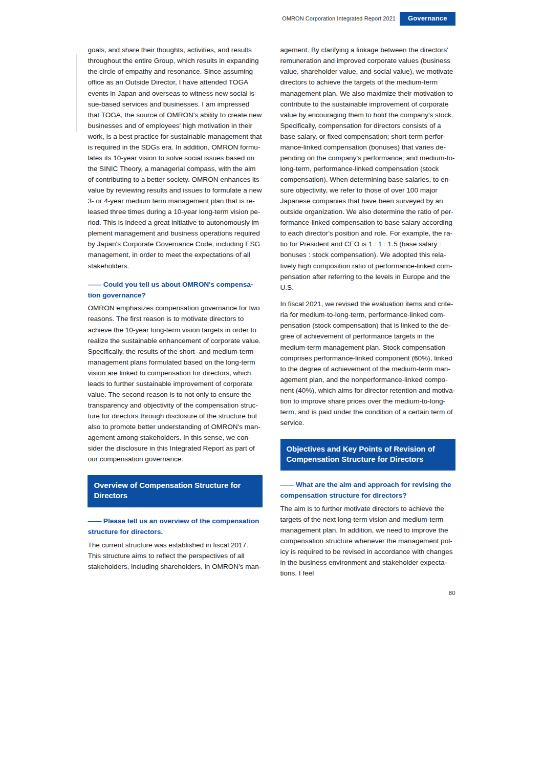OMRON Corporation Integrated Report 2021
Governance
goals, and share their thoughts, activities, and results throughout the entire Group, which results in expanding the circle of empathy and resonance. Since assuming office as an Outside Director, I have attended TOGA events in Japan and overseas to witness new social issue-based services and businesses. I am impressed that TOGA, the source of OMRON's ability to create new businesses and of employees' high motivation in their work, is a best practice for sustainable management that is required in the SDGs era. In addition, OMRON formulates its 10-year vision to solve social issues based on the SINIC Theory, a managerial compass, with the aim of contributing to a better society. OMRON enhances its value by reviewing results and issues to formulate a new 3- or 4-year medium term management plan that is released three times during a 10-year long-term vision period. This is indeed a great initiative to autonomously implement management and business operations required by Japan's Corporate Governance Code, including ESG management, in order to meet the expectations of all stakeholders.
—— Could you tell us about OMRON's compensation governance?
OMRON emphasizes compensation governance for two reasons. The first reason is to motivate directors to achieve the 10-year long-term vision targets in order to realize the sustainable enhancement of corporate value. Specifically, the results of the short- and medium-term management plans formulated based on the long-term vision are linked to compensation for directors, which leads to further sustainable improvement of corporate value. The second reason is to not only to ensure the transparency and objectivity of the compensation structure for directors through disclosure of the structure but also to promote better understanding of OMRON's management among stakeholders. In this sense, we consider the disclosure in this Integrated Report as part of our compensation governance.
Overview of Compensation Structure for Directors
—— Please tell us an overview of the compensation structure for directors.
The current structure was established in fiscal 2017. This structure aims to reflect the perspectives of all stakeholders, including shareholders, in OMRON's management. By clarifying a linkage between the directors' remuneration and improved corporate values (business value, shareholder value, and social value), we motivate directors to achieve the targets of the medium-term management plan. We also maximize their motivation to contribute to the sustainable improvement of corporate value by encouraging them to hold the company's stock. Specifically, compensation for directors consists of a base salary, or fixed compensation; short-term performance-linked compensation (bonuses) that varies depending on the company's performance; and medium-to-long-term, performance-linked compensation (stock compensation). When determining base salaries, to ensure objectivity, we refer to those of over 100 major Japanese companies that have been surveyed by an outside organization. We also determine the ratio of performance-linked compensation to base salary according to each director's position and role. For example, the ratio for President and CEO is 1 : 1 : 1.5 (base salary : bonuses : stock compensation). We adopted this relatively high composition ratio of performance-linked compensation after referring to the levels in Europe and the U.S.
In fiscal 2021, we revised the evaluation items and criteria for medium-to-long-term, performance-linked compensation (stock compensation) that is linked to the degree of achievement of performance targets in the medium-term management plan. Stock compensation comprises performance-linked component (60%), linked to the degree of achievement of the medium-term management plan, and the nonperformance-linked component (40%), which aims for director retention and motivation to improve share prices over the medium-to-long-term, and is paid under the condition of a certain term of service.
Objectives and Key Points of Revision of Compensation Structure for Directors
—— What are the aim and approach for revising the compensation structure for directors?
The aim is to further motivate directors to achieve the targets of the next long-term vision and medium-term management plan. In addition, we need to improve the compensation structure whenever the management policy is required to be revised in accordance with changes in the business environment and stakeholder expectations. I feel
80